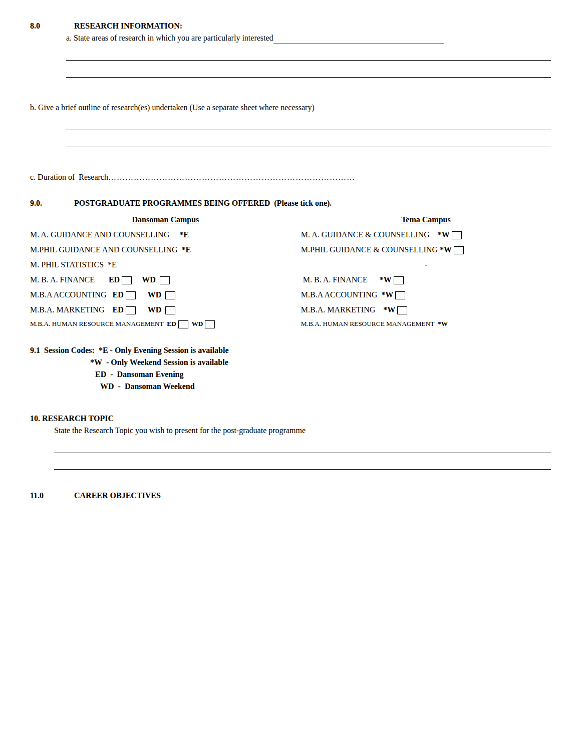8.0 RESEARCH INFORMATION:
a. State areas of research in which you are particularly interested
b. Give a brief outline of research(es) undertaken (Use a separate sheet where necessary)
c. Duration of Research……………………………………………………………………………
9.0. POSTGRADUATE PROGRAMMES BEING OFFERED (Please tick one).
| Dansoman Campus | Tema Campus |
| M. A. GUIDANCE AND COUNSELLING *E | M. A. GUIDANCE & COUNSELLING *W |
| M.PHIL GUIDANCE AND COUNSELLING *E | M.PHIL GUIDANCE & COUNSELLING *W |
| M. PHIL STATISTICS *E | - |
| M. B. A. FINANCE ED WD | M. B. A. FINANCE *W |
| M.B.A ACCOUNTING ED WD | M.B.A ACCOUNTING *W |
| M.B.A. MARKETING ED WD | M.B.A. MARKETING *W |
| M.B.A. HUMAN RESOURCE MANAGEMENT ED WD | M.B.A. HUMAN RESOURCE MANAGEMENT *W |
9.1 Session Codes: *E - Only Evening Session is available
*W - Only Weekend Session is available
ED - Dansoman Evening
WD - Dansoman Weekend
10. RESEARCH TOPIC
State the Research Topic you wish to present for the post-graduate programme
11.0 CAREER OBJECTIVES